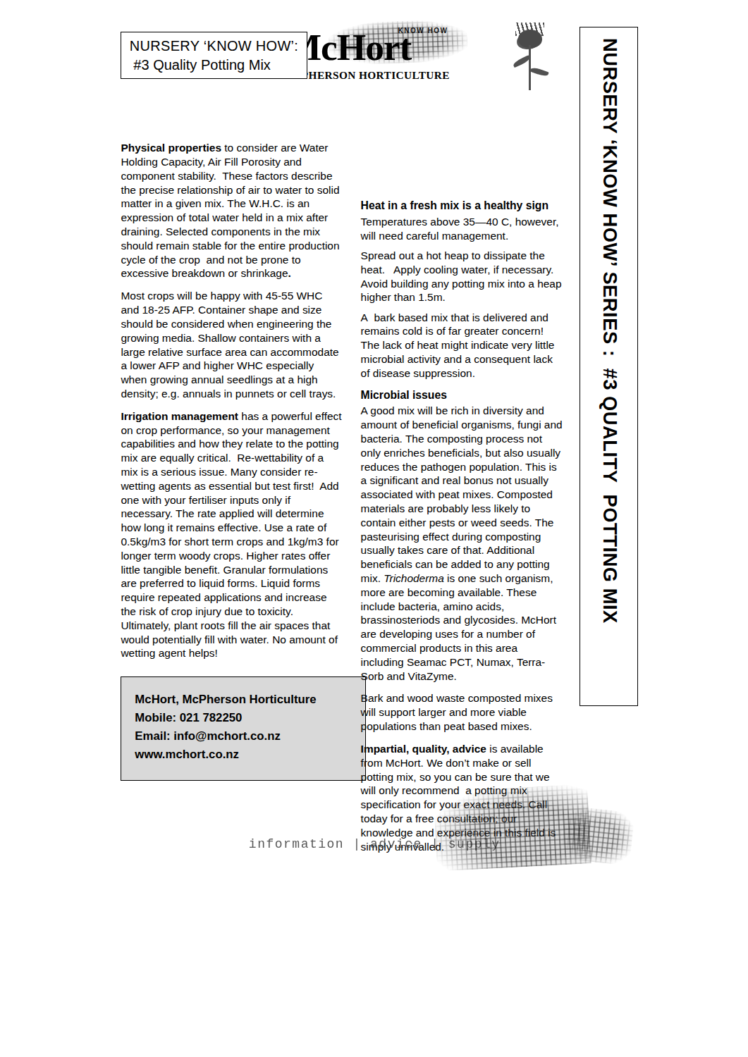NURSERY ‘KNOW HOW’ SERIES : #3 QUALITY POTTING MIX
NURSERY ‘KNOW HOW’:
#3 Quality Potting Mix
KNOW HOW
McHort
McPHERSON HORTICULTURE
Physical properties to consider are Water Holding Capacity, Air Fill Porosity and component stability. These factors describe the precise relationship of air to water to solid matter in a given mix. The W.H.C. is an expression of total water held in a mix after draining. Selected components in the mix should remain stable for the entire production cycle of the crop and not be prone to excessive breakdown or shrinkage.
Most crops will be happy with 45-55 WHC and 18-25 AFP. Container shape and size should be considered when engineering the growing media. Shallow containers with a large relative surface area can accommodate a lower AFP and higher WHC especially when growing annual seedlings at a high density; e.g. annuals in punnets or cell trays.
Irrigation management has a powerful effect on crop performance, so your management capabilities and how they relate to the potting mix are equally critical. Re-wettability of a mix is a serious issue. Many consider re-wetting agents as essential but test first! Add one with your fertiliser inputs only if necessary. The rate applied will determine how long it remains effective. Use a rate of 0.5kg/m3 for short term crops and 1kg/m3 for longer term woody crops. Higher rates offer little tangible benefit. Granular formulations are preferred to liquid forms. Liquid forms require repeated applications and increase the risk of crop injury due to toxicity. Ultimately, plant roots fill the air spaces that would potentially fill with water. No amount of wetting agent helps!
McHort, McPherson Horticulture
Mobile: 021 782250
Email: info@mchort.co.nz
www.mchort.co.nz
Heat in a fresh mix is a healthy sign
Temperatures above 35—40 C, however, will need careful management.
Spread out a hot heap to dissipate the heat. Apply cooling water, if necessary. Avoid building any potting mix into a heap higher than 1.5m.
A bark based mix that is delivered and remains cold is of far greater concern! The lack of heat might indicate very little microbial activity and a consequent lack of disease suppression.
Microbial issues
A good mix will be rich in diversity and amount of beneficial organisms, fungi and bacteria. The composting process not only enriches beneficials, but also usually reduces the pathogen population. This is a significant and real bonus not usually associated with peat mixes. Composted materials are probably less likely to contain either pests or weed seeds. The pasteurising effect during composting usually takes care of that. Additional beneficials can be added to any potting mix. Trichoderma is one such organism, more are becoming available. These include bacteria, amino acids, brassinosteriods and glycosides. McHort are developing uses for a number of commercial products in this area including Seamac PCT, Numax, Terra-Sorb and VitaZyme.
Bark and wood waste composted mixes will support larger and more viable populations than peat based mixes.
Impartial, quality, advice is available from McHort. We don’t make or sell potting mix, so you can be sure that we will only recommend a potting mix specification for your exact needs. Call today for a free consultation; our knowledge and experience in this field is simply unrivalled.
information | advice | supply